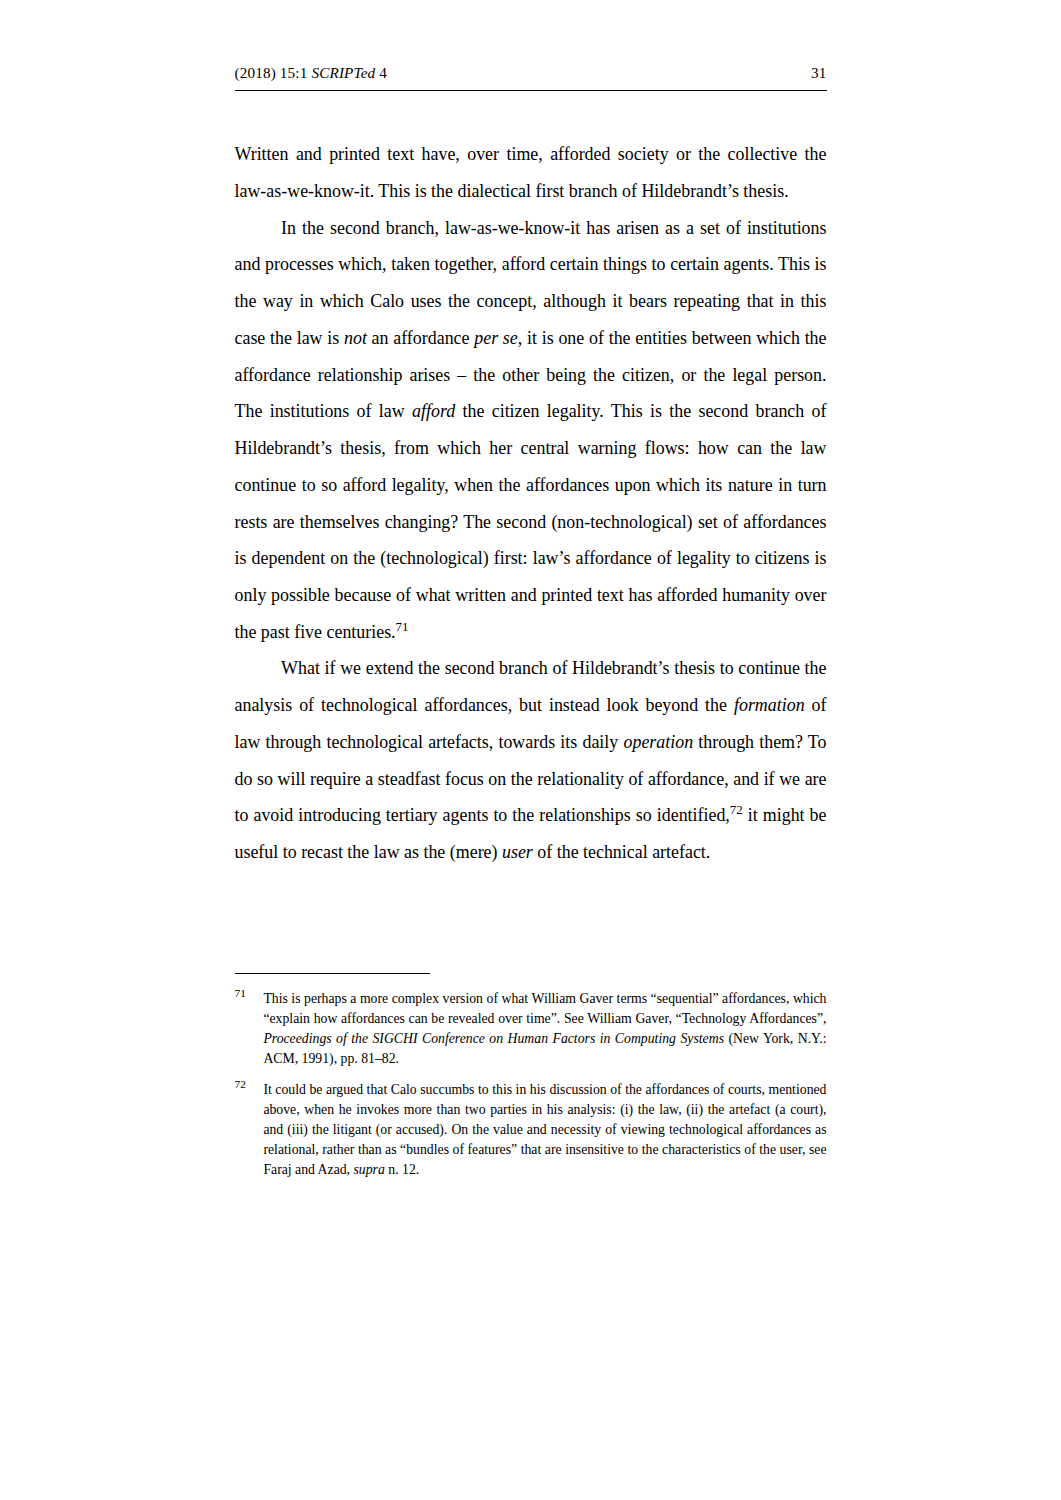(2018) 15:1 SCRIPTed 4 31
Written and printed text have, over time, afforded society or the collective the law-as-we-know-it. This is the dialectical first branch of Hildebrandt’s thesis.
In the second branch, law-as-we-know-it has arisen as a set of institutions and processes which, taken together, afford certain things to certain agents. This is the way in which Calo uses the concept, although it bears repeating that in this case the law is not an affordance per se, it is one of the entities between which the affordance relationship arises – the other being the citizen, or the legal person. The institutions of law afford the citizen legality. This is the second branch of Hildebrandt’s thesis, from which her central warning flows: how can the law continue to so afford legality, when the affordances upon which its nature in turn rests are themselves changing? The second (non-technological) set of affordances is dependent on the (technological) first: law’s affordance of legality to citizens is only possible because of what written and printed text has afforded humanity over the past five centuries.71
What if we extend the second branch of Hildebrandt’s thesis to continue the analysis of technological affordances, but instead look beyond the formation of law through technological artefacts, towards its daily operation through them? To do so will require a steadfast focus on the relationality of affordance, and if we are to avoid introducing tertiary agents to the relationships so identified,72 it might be useful to recast the law as the (mere) user of the technical artefact.
This is perhaps a more complex version of what William Gaver terms “sequential” affordances, which “explain how affordances can be revealed over time”. See William Gaver, “Technology Affordances”, Proceedings of the SIGCHI Conference on Human Factors in Computing Systems (New York, N.Y.: ACM, 1991), pp. 81–82.
It could be argued that Calo succumbs to this in his discussion of the affordances of courts, mentioned above, when he invokes more than two parties in his analysis: (i) the law, (ii) the artefact (a court), and (iii) the litigant (or accused). On the value and necessity of viewing technological affordances as relational, rather than as “bundles of features” that are insensitive to the characteristics of the user, see Faraj and Azad, supra n. 12.